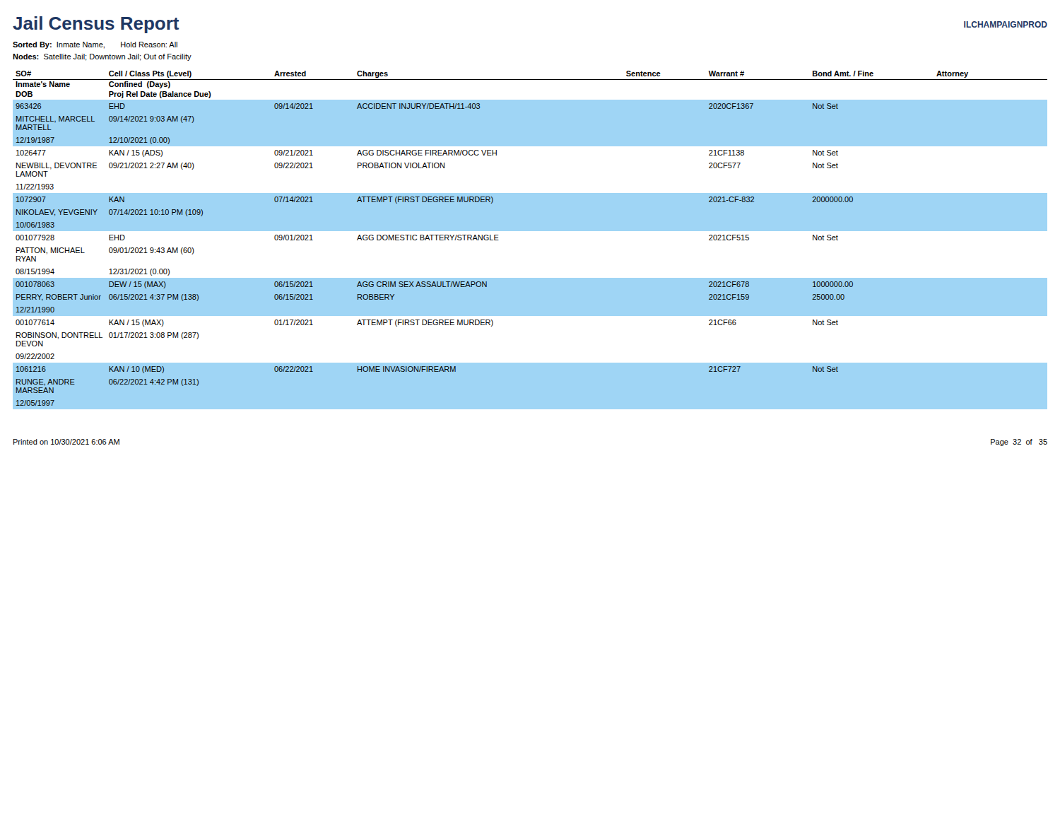Jail Census Report
ILCHAMPAIGNPROD
Sorted By: Inmate Name, Hold Reason: All
Nodes: Satellite Jail; Downtown Jail; Out of Facility
| SO# | Cell / Class Pts (Level) | Arrested | Charges | Sentence | Warrant # | Bond Amt. / Fine | Attorney |
| --- | --- | --- | --- | --- | --- | --- | --- |
| Inmate's Name | Confined (Days) | | | | | | |
| DOB | Proj Rel Date (Balance Due) | | | | | | |
| 963426 | EHD | 09/14/2021 | ACCIDENT INJURY/DEATH/11-403 | | 2020CF1367 | Not Set | |
| MITCHELL, MARCELL MARTELL | 09/14/2021 9:03 AM (47) | | | | | | |
| 12/19/1987 | 12/10/2021 (0.00) | | | | | | |
| 1026477 | KAN / 15 (ADS) | 09/21/2021 | AGG DISCHARGE FIREARM/OCC VEH | | 21CF1138 | Not Set | |
| NEWBILL, DEVONTRE LAMONT | 09/21/2021 2:27 AM (40) | 09/22/2021 | PROBATION VIOLATION | | 20CF577 | Not Set | |
| 11/22/1993 | | | | | | | |
| 1072907 | KAN | 07/14/2021 | ATTEMPT (FIRST DEGREE MURDER) | | 2021-CF-832 | 2000000.00 | |
| NIKOLAEV, YEVGENIY | 07/14/2021 10:10 PM (109) | | | | | | |
| 10/06/1983 | | | | | | | |
| 001077928 | EHD | 09/01/2021 | AGG DOMESTIC BATTERY/STRANGLE | | 2021CF515 | Not Set | |
| PATTON, MICHAEL RYAN | 09/01/2021 9:43 AM (60) | | | | | | |
| 08/15/1994 | 12/31/2021 (0.00) | | | | | | |
| 001078063 | DEW / 15 (MAX) | 06/15/2021 | AGG CRIM SEX ASSAULT/WEAPON | | 2021CF678 | 1000000.00 | |
| PERRY, ROBERT Junior | 06/15/2021 4:37 PM (138) | 06/15/2021 | ROBBERY | | 2021CF159 | 25000.00 | |
| 12/21/1990 | | | | | | | |
| 001077614 | KAN / 15 (MAX) | 01/17/2021 | ATTEMPT (FIRST DEGREE MURDER) | | 21CF66 | Not Set | |
| ROBINSON, DONTRELL DEVON | 01/17/2021 3:08 PM (287) | | | | | | |
| 09/22/2002 | | | | | | | |
| 1061216 | KAN / 10 (MED) | 06/22/2021 | HOME INVASION/FIREARM | | 21CF727 | Not Set | |
| RUNGE, ANDRE MARSEAN | 06/22/2021 4:42 PM (131) | | | | | | |
| 12/05/1997 | | | | | | | |
Printed on 10/30/2021 6:06 AM
Page 32 of 35